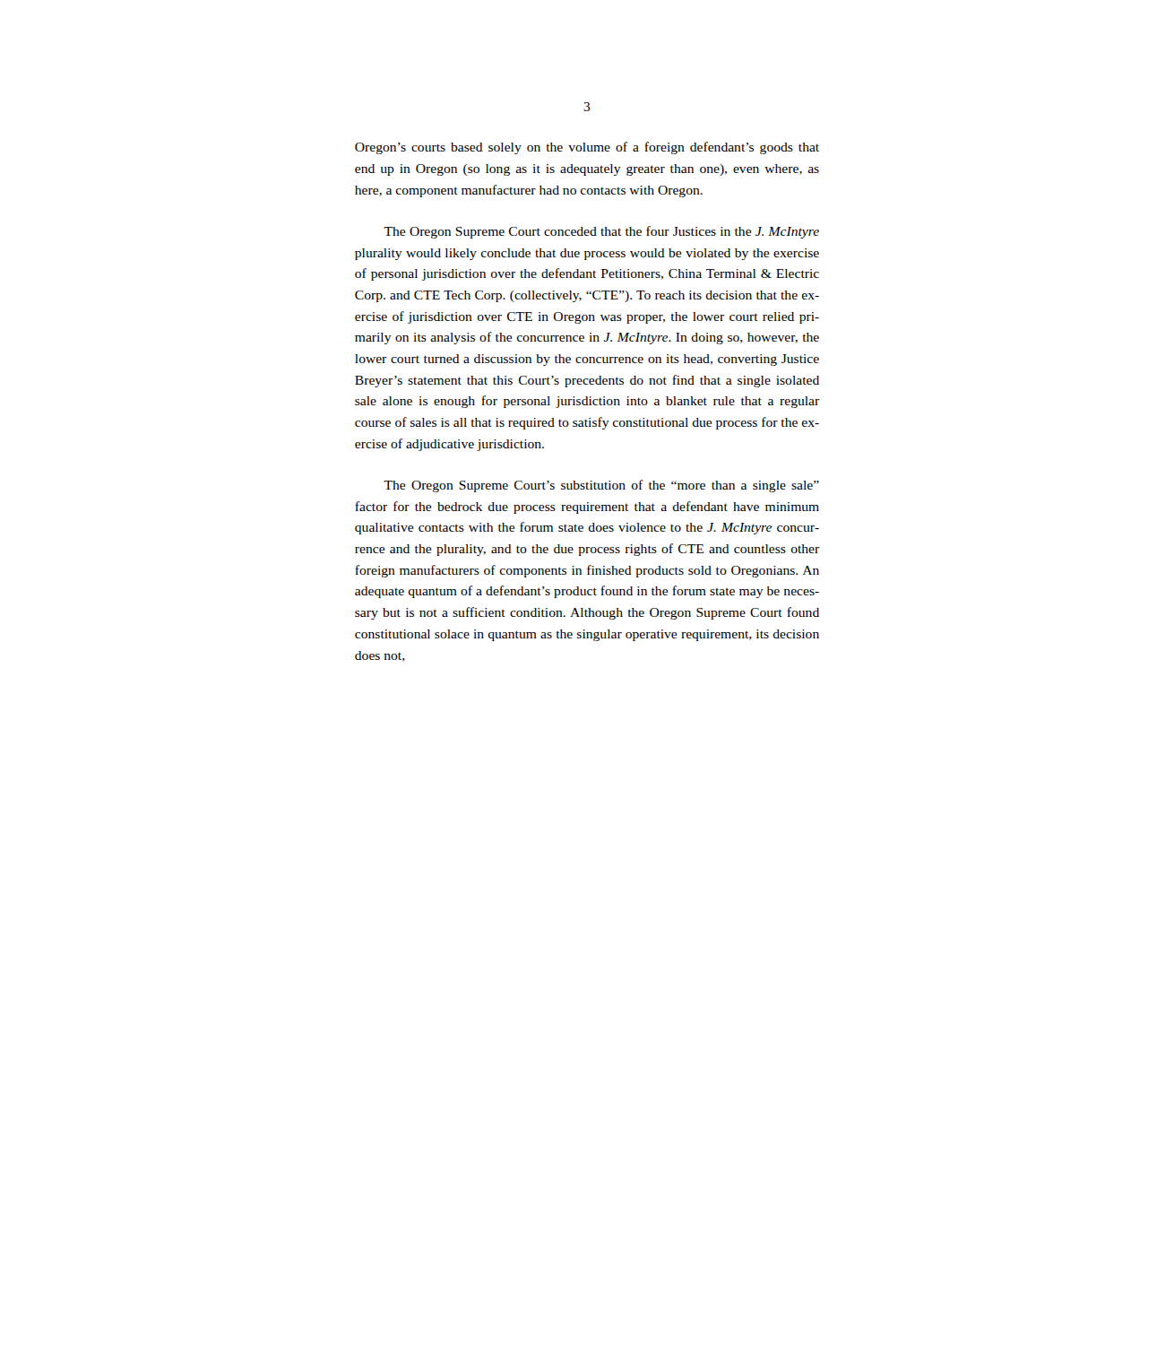3
Oregon’s courts based solely on the volume of a foreign defendant’s goods that end up in Oregon (so long as it is adequately greater than one), even where, as here, a component manufacturer had no contacts with Oregon.
The Oregon Supreme Court conceded that the four Justices in the J. McIntyre plurality would likely conclude that due process would be violated by the exercise of personal jurisdiction over the defendant Petitioners, China Terminal & Electric Corp. and CTE Tech Corp. (collectively, “CTE”). To reach its decision that the exercise of jurisdiction over CTE in Oregon was proper, the lower court relied primarily on its analysis of the concurrence in J. McIntyre. In doing so, however, the lower court turned a discussion by the concurrence on its head, converting Justice Breyer’s statement that this Court’s precedents do not find that a single isolated sale alone is enough for personal jurisdiction into a blanket rule that a regular course of sales is all that is required to satisfy constitutional due process for the exercise of adjudicative jurisdiction.
The Oregon Supreme Court’s substitution of the “more than a single sale” factor for the bedrock due process requirement that a defendant have minimum qualitative contacts with the forum state does violence to the J. McIntyre concurrence and the plurality, and to the due process rights of CTE and countless other foreign manufacturers of components in finished products sold to Oregonians. An adequate quantum of a defendant’s product found in the forum state may be necessary but is not a sufficient condition. Although the Oregon Supreme Court found constitutional solace in quantum as the singular operative requirement, its decision does not,